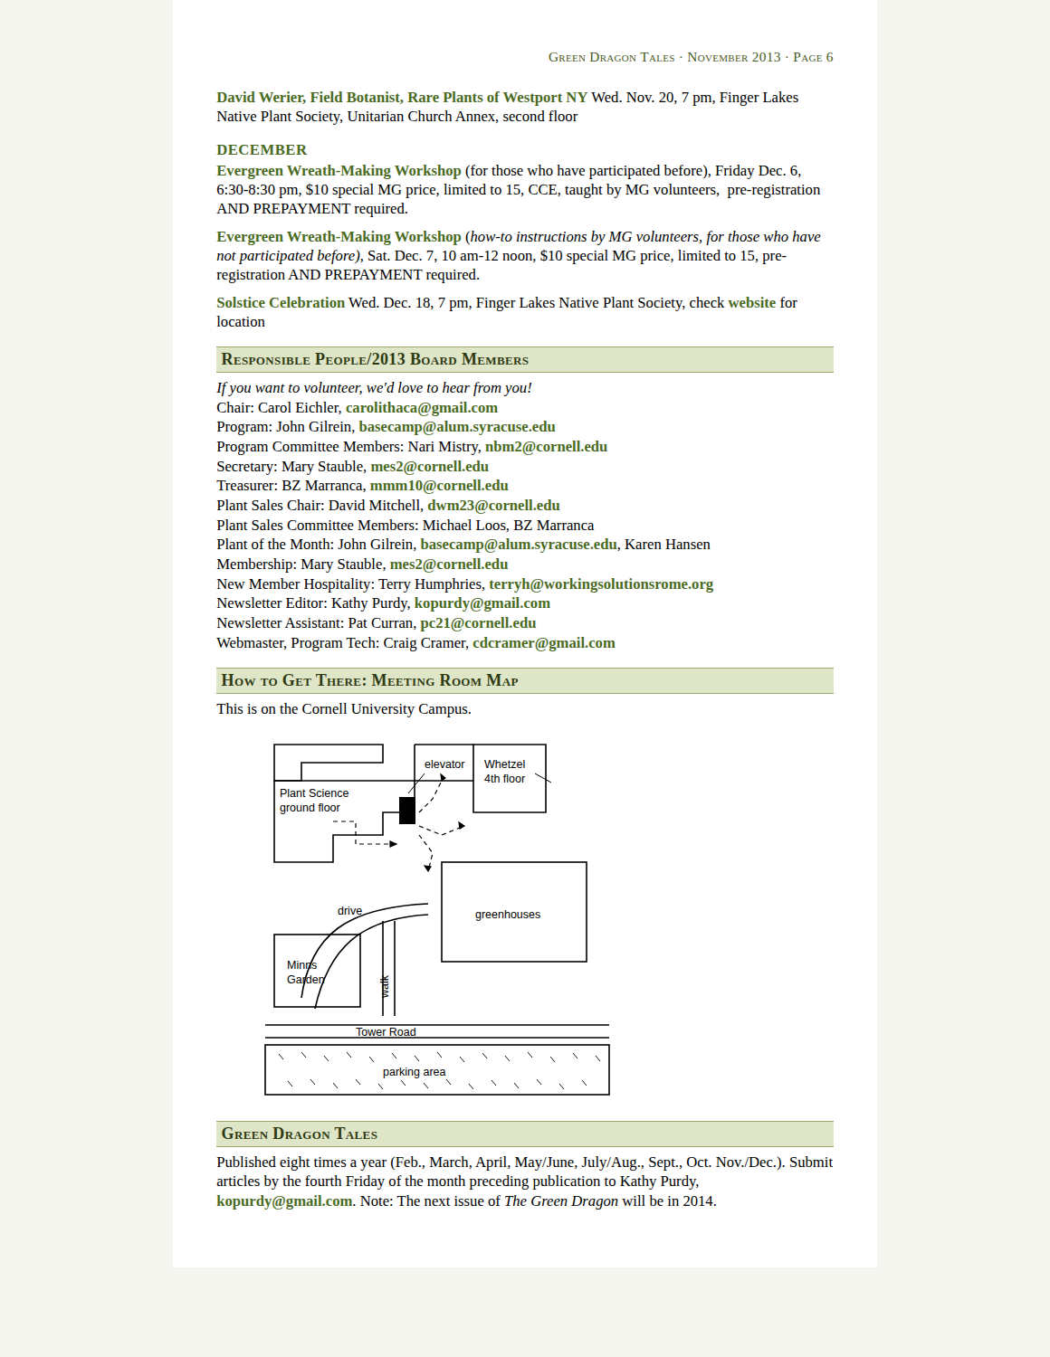Green Dragon Tales · November 2013 · Page 6
David Werier, Field Botanist, Rare Plants of Westport NY Wed. Nov. 20, 7 pm, Finger Lakes Native Plant Society, Unitarian Church Annex, second floor
DECEMBER
Evergreen Wreath-Making Workshop (for those who have participated before), Friday Dec. 6, 6:30-8:30 pm, $10 special MG price, limited to 15, CCE, taught by MG volunteers, pre-registration AND PREPAYMENT required.
Evergreen Wreath-Making Workshop (how-to instructions by MG volunteers, for those who have not participated before), Sat. Dec. 7, 10 am-12 noon, $10 special MG price, limited to 15, pre-registration AND PREPAYMENT required.
Solstice Celebration Wed. Dec. 18, 7 pm, Finger Lakes Native Plant Society, check website for location
Responsible People/2013 Board Members
If you want to volunteer, we'd love to hear from you!
Chair: Carol Eichler, carolithaca@gmail.com
Program: John Gilrein, basecamp@alum.syracuse.edu
Program Committee Members: Nari Mistry, nbm2@cornell.edu
Secretary: Mary Stauble, mes2@cornell.edu
Treasurer: BZ Marranca, mmm10@cornell.edu
Plant Sales Chair: David Mitchell, dwm23@cornell.edu
Plant Sales Committee Members: Michael Loos, BZ Marranca
Plant of the Month: John Gilrein, basecamp@alum.syracuse.edu, Karen Hansen
Membership: Mary Stauble, mes2@cornell.edu
New Member Hospitality: Terry Humphries, terryh@workingsolutionsrome.org
Newsletter Editor: Kathy Purdy, kopurdy@gmail.com
Newsletter Assistant: Pat Curran, pc21@cornell.edu
Webmaster, Program Tech: Craig Cramer, cdcramer@gmail.com
How to Get There: Meeting Room Map
This is on the Cornell University Campus.
Plant Science ground floor elevator Whetzel 4th floor greenhouses Minns Garden drive walk Tower Road parking area
Green Dragon Tales
Published eight times a year (Feb., March, April, May/June, July/Aug., Sept., Oct. Nov./Dec.). Submit articles by the fourth Friday of the month preceding publication to Kathy Purdy, kopurdy@gmail.com. Note: The next issue of The Green Dragon will be in 2014.